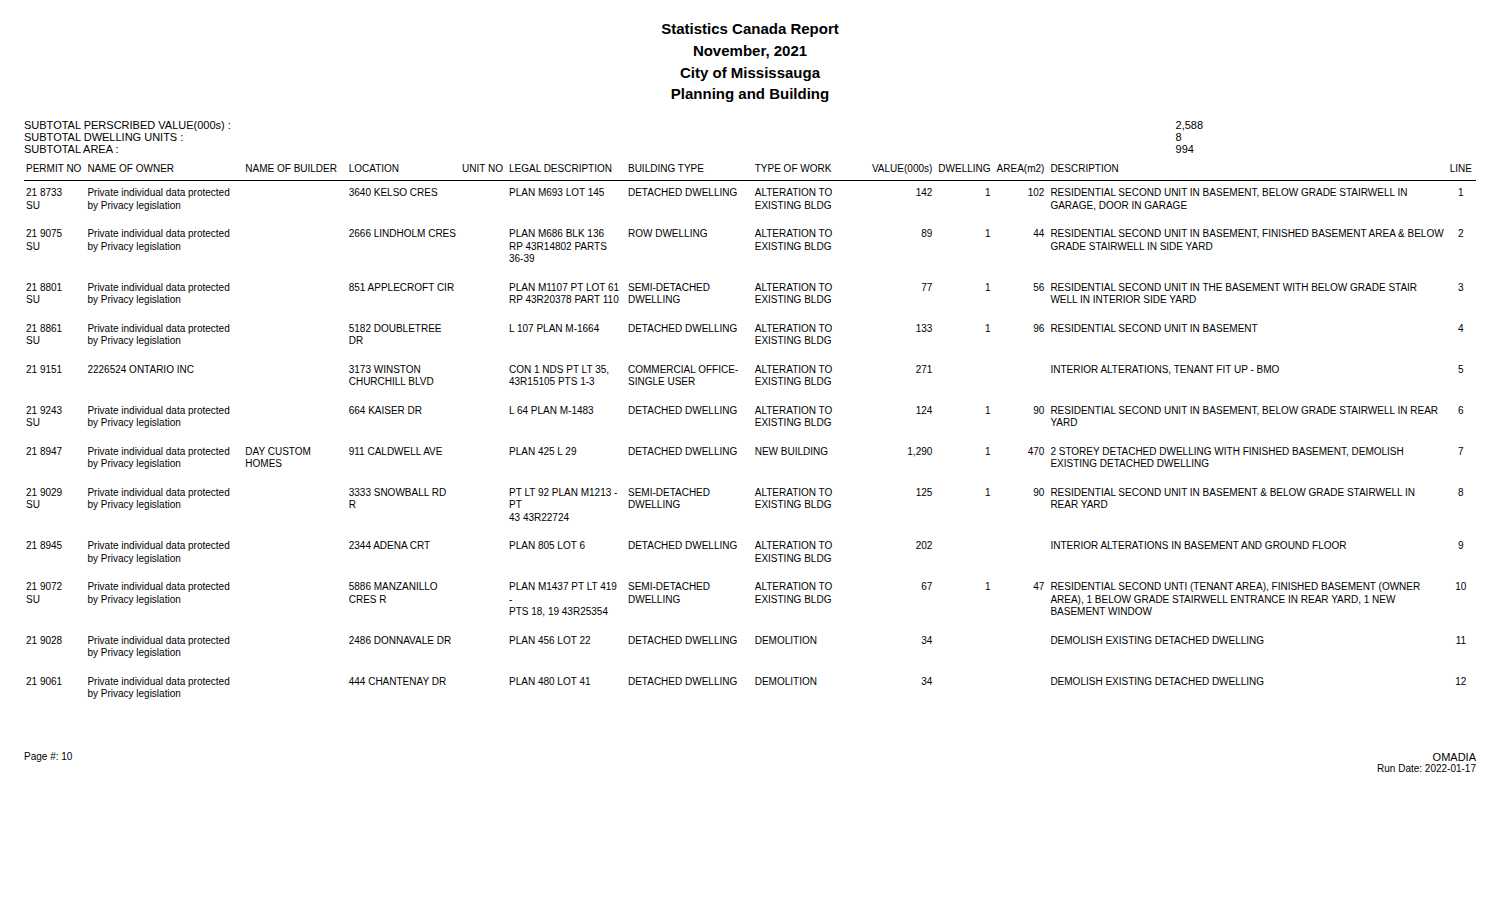Statistics Canada Report
November, 2021
City of Mississauga
Planning and Building
| SUBTOTAL PERSCRIBED VALUE(000s) : | 2,588 |
| SUBTOTAL DWELLING UNITS : | 8 |
| SUBTOTAL AREA : | 994 |
| PERMIT NO | NAME OF OWNER | NAME OF BUILDER | LOCATION | UNIT NO | LEGAL DESCRIPTION | BUILDING TYPE | TYPE OF WORK | VALUE(000s) | DWELLING | AREA(m2) | DESCRIPTION | LINE |
| --- | --- | --- | --- | --- | --- | --- | --- | --- | --- | --- | --- | --- |
| 21 8733 SU | Private individual data protected by Privacy legislation | | 3640 KELSO CRES | | PLAN M693 LOT 145 | DETACHED DWELLING | ALTERATION TO EXISTING BLDG | 142 | 1 | 102 | RESIDENTIAL SECOND UNIT IN BASEMENT, BELOW GRADE STAIRWELL IN GARAGE, DOOR IN GARAGE | 1 |
| 21 9075 SU | Private individual data protected by Privacy legislation | | 2666 LINDHOLM CRES | | PLAN M686 BLK 136 RP 43R14802 PARTS 36-39 | ROW DWELLING | ALTERATION TO EXISTING BLDG | 89 | 1 | 44 | RESIDENTIAL SECOND UNIT IN BASEMENT, FINISHED BASEMENT AREA & BELOW GRADE STAIRWELL IN SIDE YARD | 2 |
| 21 8801 SU | Private individual data protected by Privacy legislation | | 851 APPLECROFT CIR | | PLAN M1107 PT LOT 61 RP 43R20378 PART 110 | SEMI-DETACHED DWELLING | ALTERATION TO EXISTING BLDG | 77 | 1 | 56 | RESIDENTIAL SECOND UNIT IN THE BASEMENT WITH BELOW GRADE STAIR WELL IN INTERIOR SIDE YARD | 3 |
| 21 8861 SU | Private individual data protected by Privacy legislation | | 5182 DOUBLETREE DR | | L 107 PLAN M-1664 | DETACHED DWELLING | ALTERATION TO EXISTING BLDG | 133 | 1 | 96 | RESIDENTIAL SECOND UNIT IN BASEMENT | 4 |
| 21 9151 | 2226524 ONTARIO INC | | 3173 WINSTON CHURCHILL BLVD | | CON 1 NDS PT LT 35, 43R15105 PTS 1-3 | COMMERCIAL OFFICE- SINGLE USER | ALTERATION TO EXISTING BLDG | 271 | | | INTERIOR ALTERATIONS, TENANT FIT UP - BMO | 5 |
| 21 9243 SU | Private individual data protected by Privacy legislation | | 664 KAISER DR | | L 64 PLAN M-1483 | DETACHED DWELLING | ALTERATION TO EXISTING BLDG | 124 | 1 | 90 | RESIDENTIAL SECOND UNIT IN BASEMENT, BELOW GRADE STAIRWELL IN REAR YARD | 6 |
| 21 8947 | Private individual data protected by Privacy legislation | DAY CUSTOM HOMES | 911 CALDWELL AVE | | PLAN 425 L 29 | DETACHED DWELLING | NEW BUILDING | 1,290 | 1 | 470 | 2 STOREY DETACHED DWELLING WITH FINISHED BASEMENT, DEMOLISH EXISTING DETACHED DWELLING | 7 |
| 21 9029 SU | Private individual data protected by Privacy legislation | | 3333 SNOWBALL RD R | | PT LT 92 PLAN M1213 - PT 43 43R22724 | SEMI-DETACHED DWELLING | ALTERATION TO EXISTING BLDG | 125 | 1 | 90 | RESIDENTIAL SECOND UNIT IN BASEMENT & BELOW GRADE STAIRWELL IN REAR YARD | 8 |
| 21 8945 | Private individual data protected by Privacy legislation | | 2344 ADENA CRT | | PLAN 805 LOT 6 | DETACHED DWELLING | ALTERATION TO EXISTING BLDG | 202 | | | INTERIOR ALTERATIONS IN BASEMENT AND GROUND FLOOR | 9 |
| 21 9072 SU | Private individual data protected by Privacy legislation | | 5886 MANZANILLO CRES R | | PLAN M1437 PT LT 419 - PTS 18, 19 43R25354 | SEMI-DETACHED DWELLING | ALTERATION TO EXISTING BLDG | 67 | 1 | 47 | RESIDENTIAL SECOND UNTI (TENANT AREA), FINISHED BASEMENT (OWNER AREA), 1 BELOW GRADE STAIRWELL ENTRANCE IN REAR YARD, 1 NEW BASEMENT WINDOW | 10 |
| 21 9028 | Private individual data protected by Privacy legislation | | 2486 DONNAVALE DR | | PLAN 456 LOT 22 | DETACHED DWELLING | DEMOLITION | 34 | | | DEMOLISH EXISTING DETACHED DWELLING | 11 |
| 21 9061 | Private individual data protected by Privacy legislation | | 444 CHANTENAY DR | | PLAN 480 LOT 41 | DETACHED DWELLING | DEMOLITION | 34 | | | DEMOLISH EXISTING DETACHED DWELLING | 12 |
Page #: 10
OMADIA
Run Date: 2022-01-17